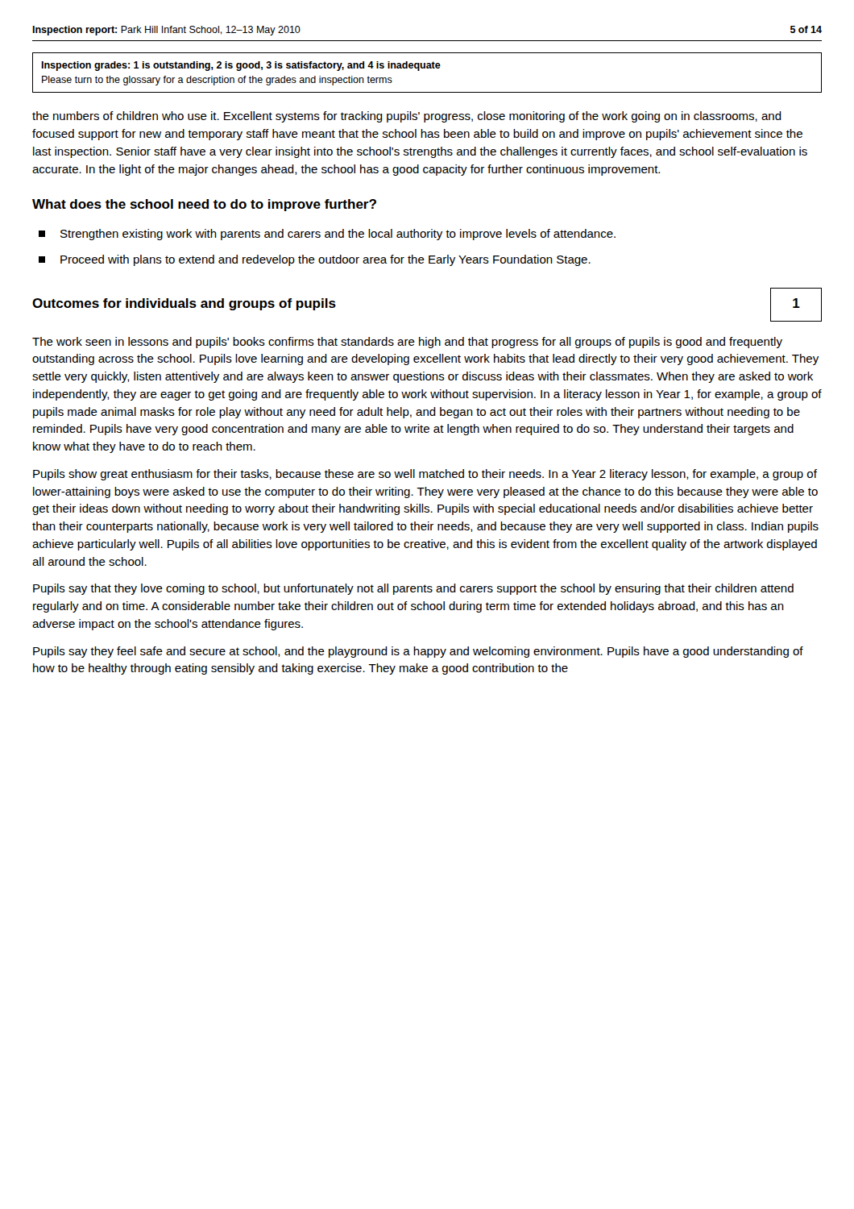Inspection report: Park Hill Infant School, 12–13 May 2010
5 of 14
Inspection grades: 1 is outstanding, 2 is good, 3 is satisfactory, and 4 is inadequate
Please turn to the glossary for a description of the grades and inspection terms
the numbers of children who use it. Excellent systems for tracking pupils' progress, close monitoring of the work going on in classrooms, and focused support for new and temporary staff have meant that the school has been able to build on and improve on pupils' achievement since the last inspection. Senior staff have a very clear insight into the school's strengths and the challenges it currently faces, and school self-evaluation is accurate. In the light of the major changes ahead, the school has a good capacity for further continuous improvement.
What does the school need to do to improve further?
Strengthen existing work with parents and carers and the local authority to improve levels of attendance.
Proceed with plans to extend and redevelop the outdoor area for the Early Years Foundation Stage.
Outcomes for individuals and groups of pupils
1
The work seen in lessons and pupils' books confirms that standards are high and that progress for all groups of pupils is good and frequently outstanding across the school. Pupils love learning and are developing excellent work habits that lead directly to their very good achievement. They settle very quickly, listen attentively and are always keen to answer questions or discuss ideas with their classmates. When they are asked to work independently, they are eager to get going and are frequently able to work without supervision. In a literacy lesson in Year 1, for example, a group of pupils made animal masks for role play without any need for adult help, and began to act out their roles with their partners without needing to be reminded. Pupils have very good concentration and many are able to write at length when required to do so. They understand their targets and know what they have to do to reach them.
Pupils show great enthusiasm for their tasks, because these are so well matched to their needs. In a Year 2 literacy lesson, for example, a group of lower-attaining boys were asked to use the computer to do their writing. They were very pleased at the chance to do this because they were able to get their ideas down without needing to worry about their handwriting skills. Pupils with special educational needs and/or disabilities achieve better than their counterparts nationally, because work is very well tailored to their needs, and because they are very well supported in class. Indian pupils achieve particularly well. Pupils of all abilities love opportunities to be creative, and this is evident from the excellent quality of the artwork displayed all around the school.
Pupils say that they love coming to school, but unfortunately not all parents and carers support the school by ensuring that their children attend regularly and on time. A considerable number take their children out of school during term time for extended holidays abroad, and this has an adverse impact on the school's attendance figures.
Pupils say they feel safe and secure at school, and the playground is a happy and welcoming environment. Pupils have a good understanding of how to be healthy through eating sensibly and taking exercise. They make a good contribution to the